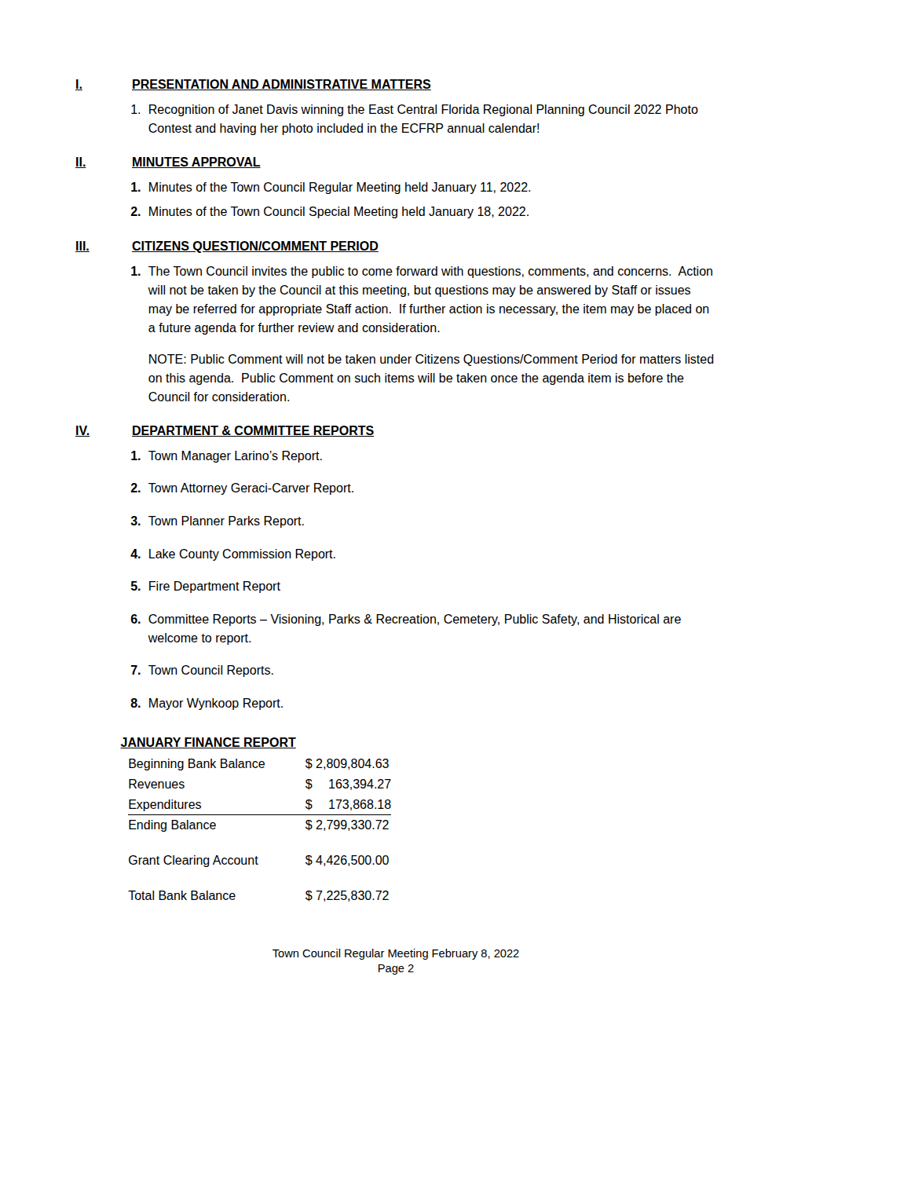I. PRESENTATION AND ADMINISTRATIVE MATTERS
Recognition of Janet Davis winning the East Central Florida Regional Planning Council 2022 Photo Contest and having her photo included in the ECFRP annual calendar!
II. MINUTES APPROVAL
Minutes of the Town Council Regular Meeting held January 11, 2022.
Minutes of the Town Council Special Meeting held January 18, 2022.
III. CITIZENS QUESTION/COMMENT PERIOD
The Town Council invites the public to come forward with questions, comments, and concerns. Action will not be taken by the Council at this meeting, but questions may be answered by Staff or issues may be referred for appropriate Staff action. If further action is necessary, the item may be placed on a future agenda for further review and consideration.
NOTE: Public Comment will not be taken under Citizens Questions/Comment Period for matters listed on this agenda. Public Comment on such items will be taken once the agenda item is before the Council for consideration.
IV. DEPARTMENT & COMMITTEE REPORTS
Town Manager Larino’s Report.
Town Attorney Geraci-Carver Report.
Town Planner Parks Report.
Lake County Commission Report.
Fire Department Report
Committee Reports – Visioning, Parks & Recreation, Cemetery, Public Safety, and Historical are welcome to report.
Town Council Reports.
Mayor Wynkoop Report.
JANUARY FINANCE REPORT
| Beginning Bank Balance | $ 2,809,804.63 |
| Revenues | $ 163,394.27 |
| Expenditures | $ 173,868.18 |
| Ending Balance | $ 2,799,330.72 |
| Grant Clearing Account | $ 4,426,500.00 |
| Total Bank Balance | $ 7,225,830.72 |
Town Council Regular Meeting February 8, 2022
Page 2